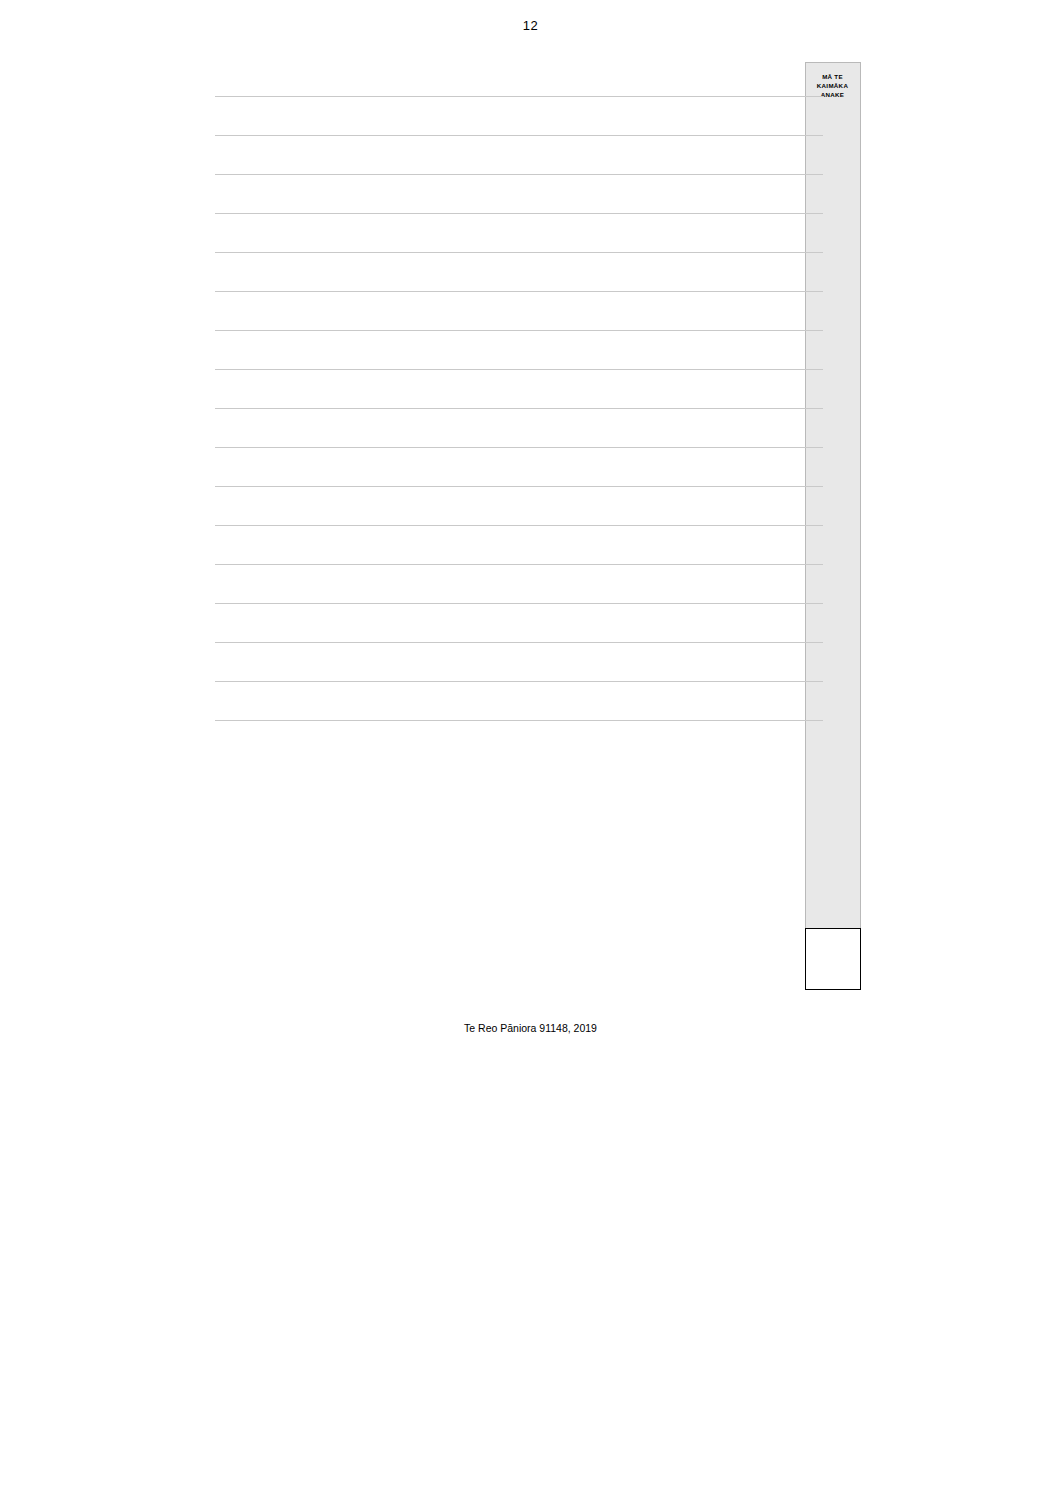12
MĀ TE
KAIMĀKA
ANAKE
Te Reo Pāniora 91148, 2019